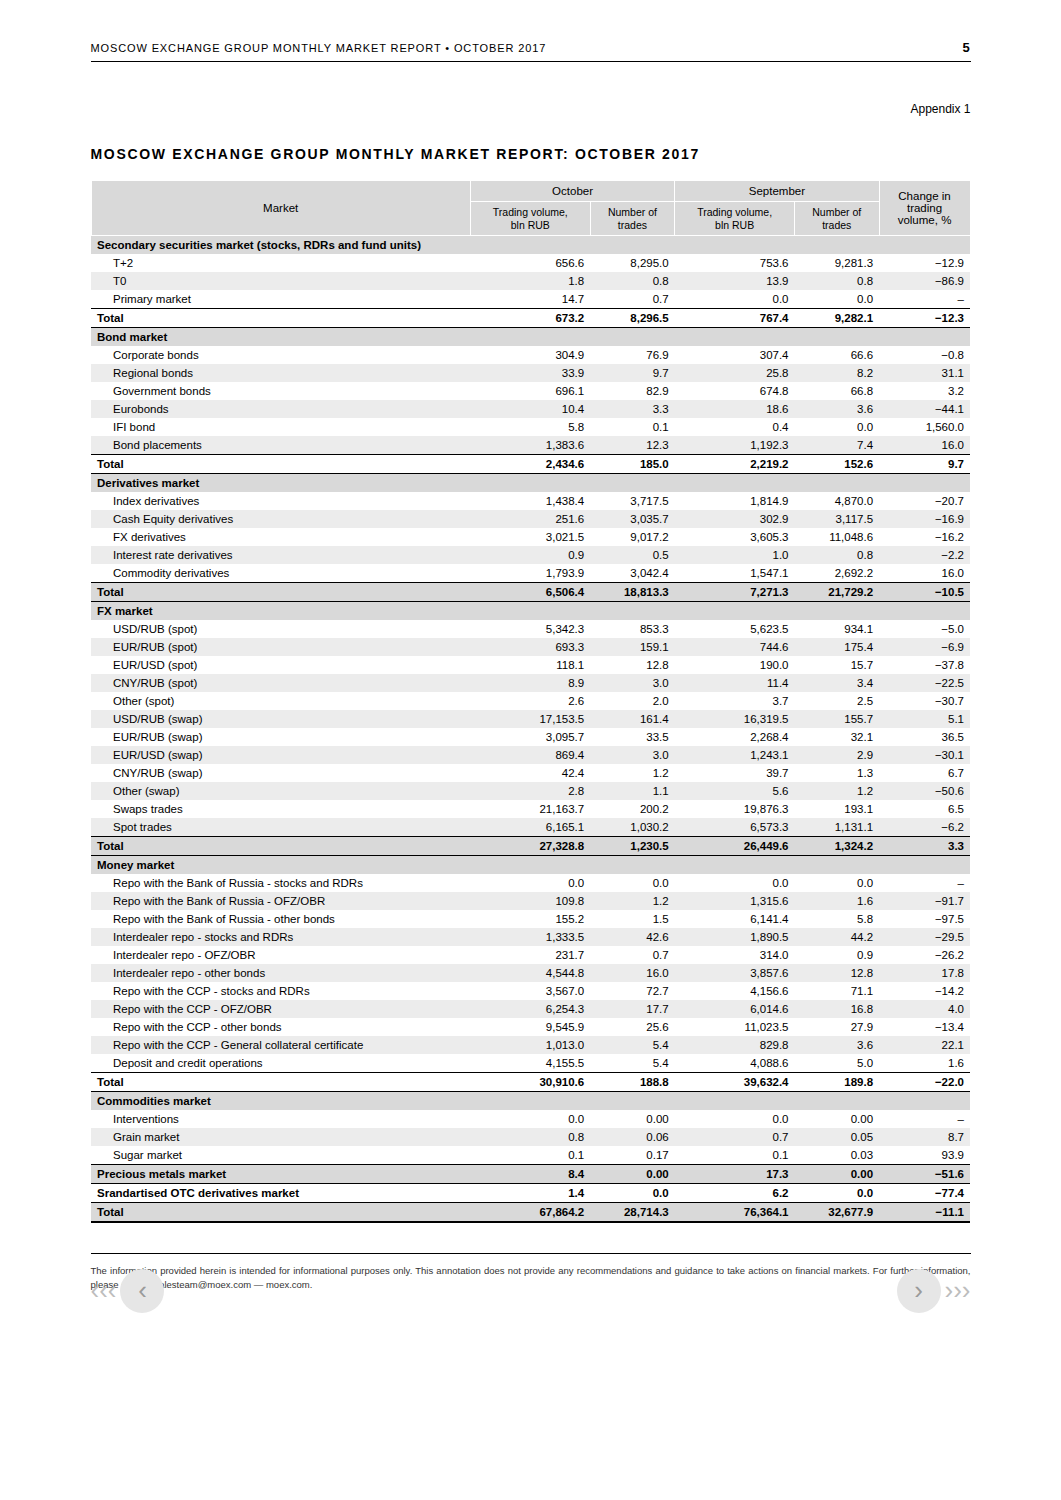Moscow Exchange Group Monthly Market Report • October 2017
5
Appendix 1
Moscow Exchange Group Monthly Market Report: October 2017
| Market | October | September | Change in trading volume, % |
| --- | --- | --- | --- |
| Trading volume, bln RUB | Number of trades | Trading volume, bln RUB | Number of trades |
| Secondary securities market (stocks, RDRs and fund units) |
| T+2 | 656.6 | 8,295.0 | 753.6 | 9,281.3 | −12.9 |
| T0 | 1.8 | 0.8 | 13.9 | 0.8 | −86.9 |
| Primary market | 14.7 | 0.7 | 0.0 | 0.0 | – |
| Total | 673.2 | 8,296.5 | 767.4 | 9,282.1 | −12.3 |
| Bond market |
| Corporate bonds | 304.9 | 76.9 | 307.4 | 66.6 | −0.8 |
| Regional bonds | 33.9 | 9.7 | 25.8 | 8.2 | 31.1 |
| Government bonds | 696.1 | 82.9 | 674.8 | 66.8 | 3.2 |
| Eurobonds | 10.4 | 3.3 | 18.6 | 3.6 | −44.1 |
| IFI bond | 5.8 | 0.1 | 0.4 | 0.0 | 1,560.0 |
| Bond placements | 1,383.6 | 12.3 | 1,192.3 | 7.4 | 16.0 |
| Total | 2,434.6 | 185.0 | 2,219.2 | 152.6 | 9.7 |
| Derivatives market |
| Index derivatives | 1,438.4 | 3,717.5 | 1,814.9 | 4,870.0 | −20.7 |
| Cash Equity derivatives | 251.6 | 3,035.7 | 302.9 | 3,117.5 | −16.9 |
| FX derivatives | 3,021.5 | 9,017.2 | 3,605.3 | 11,048.6 | −16.2 |
| Interest rate derivatives | 0.9 | 0.5 | 1.0 | 0.8 | −2.2 |
| Commodity derivatives | 1,793.9 | 3,042.4 | 1,547.1 | 2,692.2 | 16.0 |
| Total | 6,506.4 | 18,813.3 | 7,271.3 | 21,729.2 | −10.5 |
| FX market |
| USD/RUB (spot) | 5,342.3 | 853.3 | 5,623.5 | 934.1 | −5.0 |
| EUR/RUB (spot) | 693.3 | 159.1 | 744.6 | 175.4 | −6.9 |
| EUR/USD (spot) | 118.1 | 12.8 | 190.0 | 15.7 | −37.8 |
| CNY/RUB (spot) | 8.9 | 3.0 | 11.4 | 3.4 | −22.5 |
| Other (spot) | 2.6 | 2.0 | 3.7 | 2.5 | −30.7 |
| USD/RUB (swap) | 17,153.5 | 161.4 | 16,319.5 | 155.7 | 5.1 |
| EUR/RUB (swap) | 3,095.7 | 33.5 | 2,268.4 | 32.1 | 36.5 |
| EUR/USD (swap) | 869.4 | 3.0 | 1,243.1 | 2.9 | −30.1 |
| CNY/RUB (swap) | 42.4 | 1.2 | 39.7 | 1.3 | 6.7 |
| Other (swap) | 2.8 | 1.1 | 5.6 | 1.2 | −50.6 |
| Swaps trades | 21,163.7 | 200.2 | 19,876.3 | 193.1 | 6.5 |
| Spot trades | 6,165.1 | 1,030.2 | 6,573.3 | 1,131.1 | −6.2 |
| Total | 27,328.8 | 1,230.5 | 26,449.6 | 1,324.2 | 3.3 |
| Money market |
| Repo with the Bank of Russia - stocks and RDRs | 0.0 | 0.0 | 0.0 | 0.0 | – |
| Repo with the Bank of Russia - OFZ/OBR | 109.8 | 1.2 | 1,315.6 | 1.6 | −91.7 |
| Repo with the Bank of Russia - other bonds | 155.2 | 1.5 | 6,141.4 | 5.8 | −97.5 |
| Interdealer repo - stocks and RDRs | 1,333.5 | 42.6 | 1,890.5 | 44.2 | −29.5 |
| Interdealer repo - OFZ/OBR | 231.7 | 0.7 | 314.0 | 0.9 | −26.2 |
| Interdealer repo - other bonds | 4,544.8 | 16.0 | 3,857.6 | 12.8 | 17.8 |
| Repo with the CCP - stocks and RDRs | 3,567.0 | 72.7 | 4,156.6 | 71.1 | −14.2 |
| Repo with the CCP - OFZ/OBR | 6,254.3 | 17.7 | 6,014.6 | 16.8 | 4.0 |
| Repo with the CCP - other bonds | 9,545.9 | 25.6 | 11,023.5 | 27.9 | −13.4 |
| Repo with the CCP - General collateral certificate | 1,013.0 | 5.4 | 829.8 | 3.6 | 22.1 |
| Deposit and credit operations | 4,155.5 | 5.4 | 4,088.6 | 5.0 | 1.6 |
| Total | 30,910.6 | 188.8 | 39,632.4 | 189.8 | −22.0 |
| Commodities market |
| Interventions | 0.0 | 0.00 | 0.0 | 0.00 | – |
| Grain market | 0.8 | 0.06 | 0.7 | 0.05 | 8.7 |
| Sugar market | 0.1 | 0.17 | 0.1 | 0.03 | 93.9 |
| Precious metals market | 8.4 | 0.00 | 17.3 | 0.00 | −51.6 |
| Srandartised OTC derivatives market | 1.4 | 0.0 | 6.2 | 0.0 | −77.4 |
| Total | 67,864.2 | 28,714.3 | 76,364.1 | 32,677.9 | −11.1 |
The information provided herein is intended for informational purposes only. This annotation does not provide any recommendations and guidance to take actions on financial markets. For further information, please contact salesteam@moex.com — moex.com.
‹‹‹
‹
›
›››